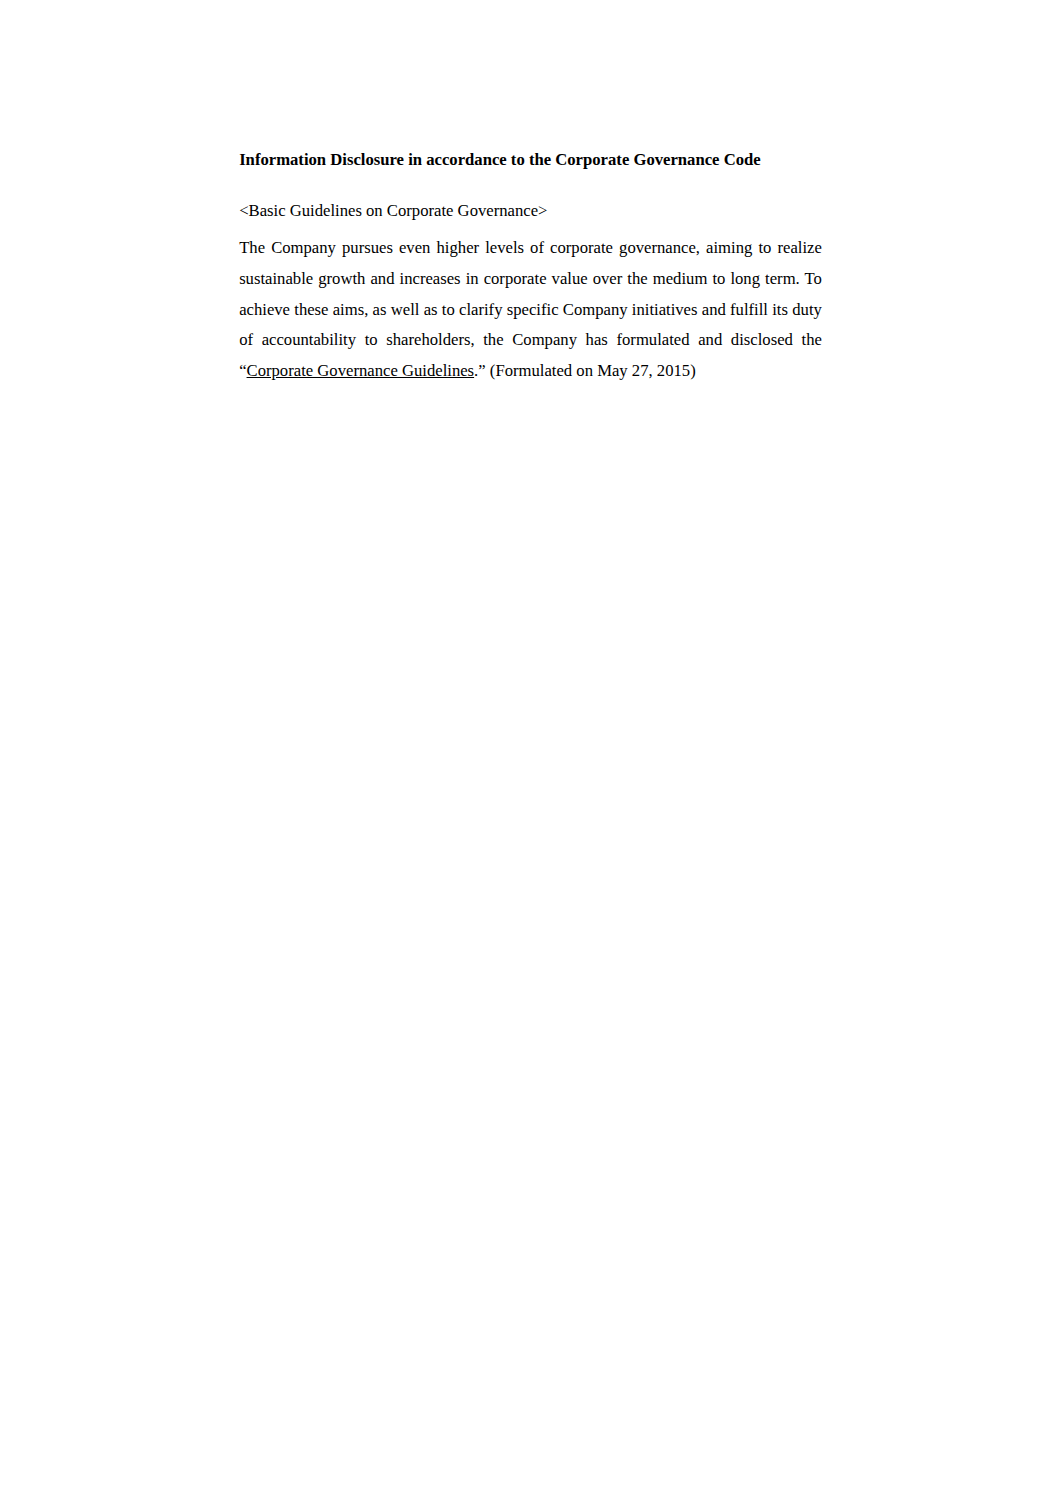Information Disclosure in accordance to the Corporate Governance Code
<Basic Guidelines on Corporate Governance>
The Company pursues even higher levels of corporate governance, aiming to realize sustainable growth and increases in corporate value over the medium to long term. To achieve these aims, as well as to clarify specific Company initiatives and fulfill its duty of accountability to shareholders, the Company has formulated and disclosed the “Corporate Governance Guidelines.” (Formulated on May 27, 2015)